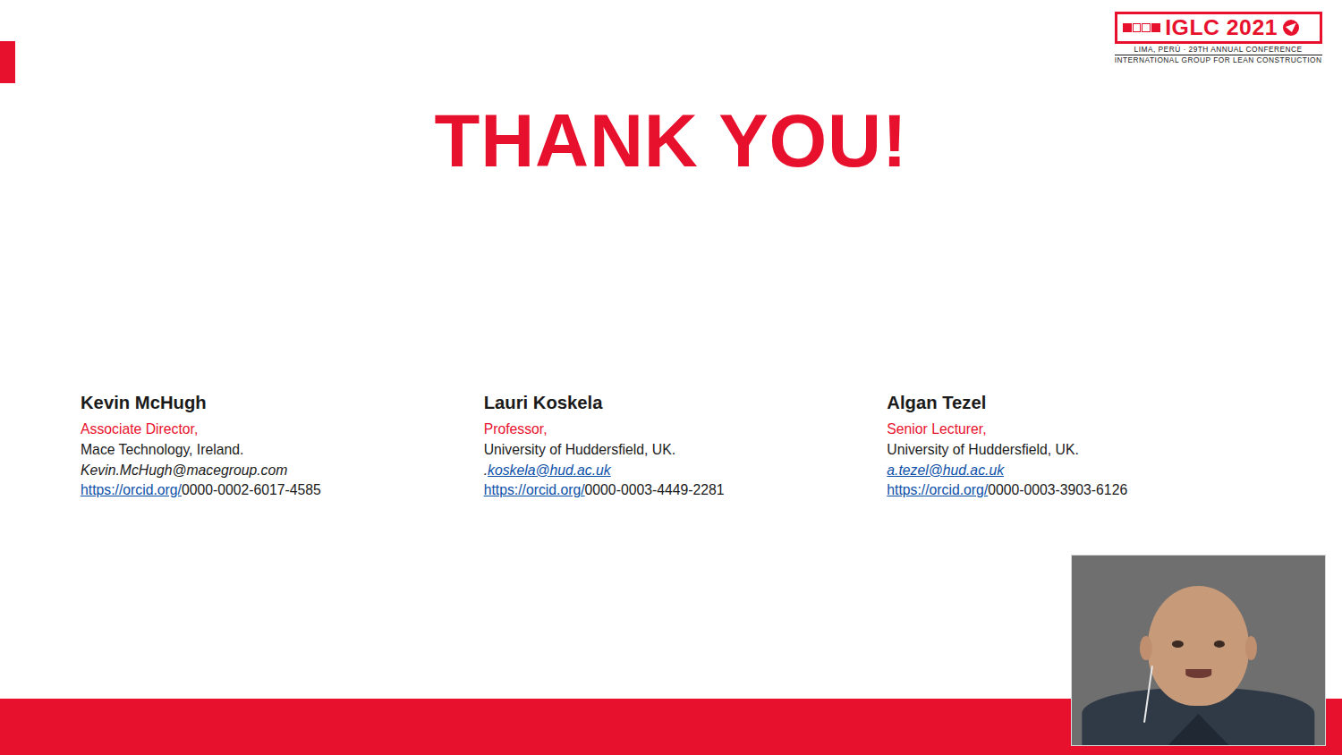IGLC 2021
LIMA, PERÚ · 29TH ANNUAL CONFERENCE
INTERNATIONAL GROUP FOR LEAN CONSTRUCTION
THANK YOU!
Kevin McHugh
Associate Director,
Mace Technology, Ireland.
Kevin.McHugh@macegroup.com
https://orcid.org/0000-0002-6017-4585
Lauri Koskela
Professor,
University of Huddersfield, UK.
.koskela@hud.ac.uk
https://orcid.org/0000-0003-4449-2281
Algan Tezel
Senior Lecturer,
University of Huddersfield, UK.
a.tezel@hud.ac.uk
https://orcid.org/0000-0003-3903-6126